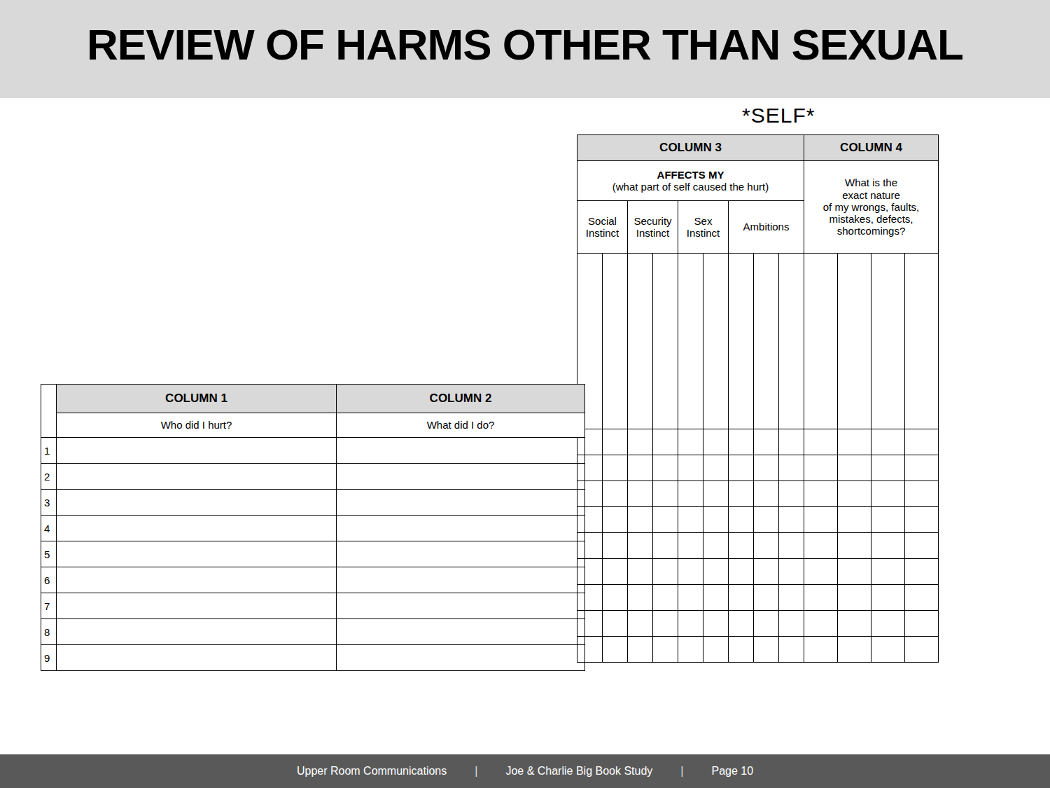Review of Harms Other Than Sexual
*SELF*
| COLUMN 3 | COLUMN 4 |
| AFFECTS MY (what part of self caused the hurt) | What is the exact nature of my wrongs, faults, mistakes, defects, shortcomings? |
| Social Instinct | Security Instinct | Sex Instinct | Ambitions |
| | COLUMN 1 | COLUMN 2 |
| | Who did I hurt? | What did I do? |
| 1 | | |
| 2 | | |
| 3 | | |
| 4 | | |
| 5 | | |
| 6 | | |
| 7 | | |
| 8 | | |
| 9 | | |
Upper Room Communications | Joe & Charlie Big Book Study | Page 10